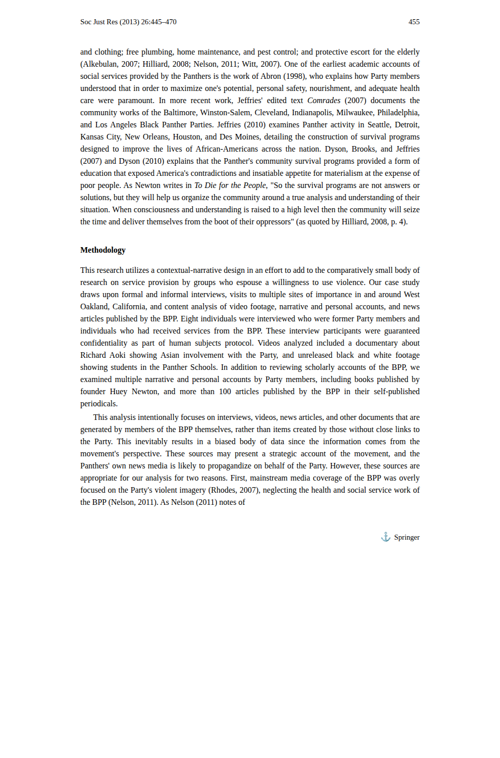Soc Just Res (2013) 26:445–470 455
and clothing; free plumbing, home maintenance, and pest control; and protective escort for the elderly (Alkebulan, 2007; Hilliard, 2008; Nelson, 2011; Witt, 2007). One of the earliest academic accounts of social services provided by the Panthers is the work of Abron (1998), who explains how Party members understood that in order to maximize one's potential, personal safety, nourishment, and adequate health care were paramount. In more recent work, Jeffries' edited text Comrades (2007) documents the community works of the Baltimore, Winston-Salem, Cleveland, Indianapolis, Milwaukee, Philadelphia, and Los Angeles Black Panther Parties. Jeffries (2010) examines Panther activity in Seattle, Detroit, Kansas City, New Orleans, Houston, and Des Moines, detailing the construction of survival programs designed to improve the lives of African-Americans across the nation. Dyson, Brooks, and Jeffries (2007) and Dyson (2010) explains that the Panther's community survival programs provided a form of education that exposed America's contradictions and insatiable appetite for materialism at the expense of poor people. As Newton writes in To Die for the People, "So the survival programs are not answers or solutions, but they will help us organize the community around a true analysis and understanding of their situation. When consciousness and understanding is raised to a high level then the community will seize the time and deliver themselves from the boot of their oppressors" (as quoted by Hilliard, 2008, p. 4).
Methodology
This research utilizes a contextual-narrative design in an effort to add to the comparatively small body of research on service provision by groups who espouse a willingness to use violence. Our case study draws upon formal and informal interviews, visits to multiple sites of importance in and around West Oakland, California, and content analysis of video footage, narrative and personal accounts, and news articles published by the BPP. Eight individuals were interviewed who were former Party members and individuals who had received services from the BPP. These interview participants were guaranteed confidentiality as part of human subjects protocol. Videos analyzed included a documentary about Richard Aoki showing Asian involvement with the Party, and unreleased black and white footage showing students in the Panther Schools. In addition to reviewing scholarly accounts of the BPP, we examined multiple narrative and personal accounts by Party members, including books published by founder Huey Newton, and more than 100 articles published by the BPP in their self-published periodicals.
This analysis intentionally focuses on interviews, videos, news articles, and other documents that are generated by members of the BPP themselves, rather than items created by those without close links to the Party. This inevitably results in a biased body of data since the information comes from the movement's perspective. These sources may present a strategic account of the movement, and the Panthers' own news media is likely to propagandize on behalf of the Party. However, these sources are appropriate for our analysis for two reasons. First, mainstream media coverage of the BPP was overly focused on the Party's violent imagery (Rhodes, 2007), neglecting the health and social service work of the BPP (Nelson, 2011). As Nelson (2011) notes of
⚓ Springer